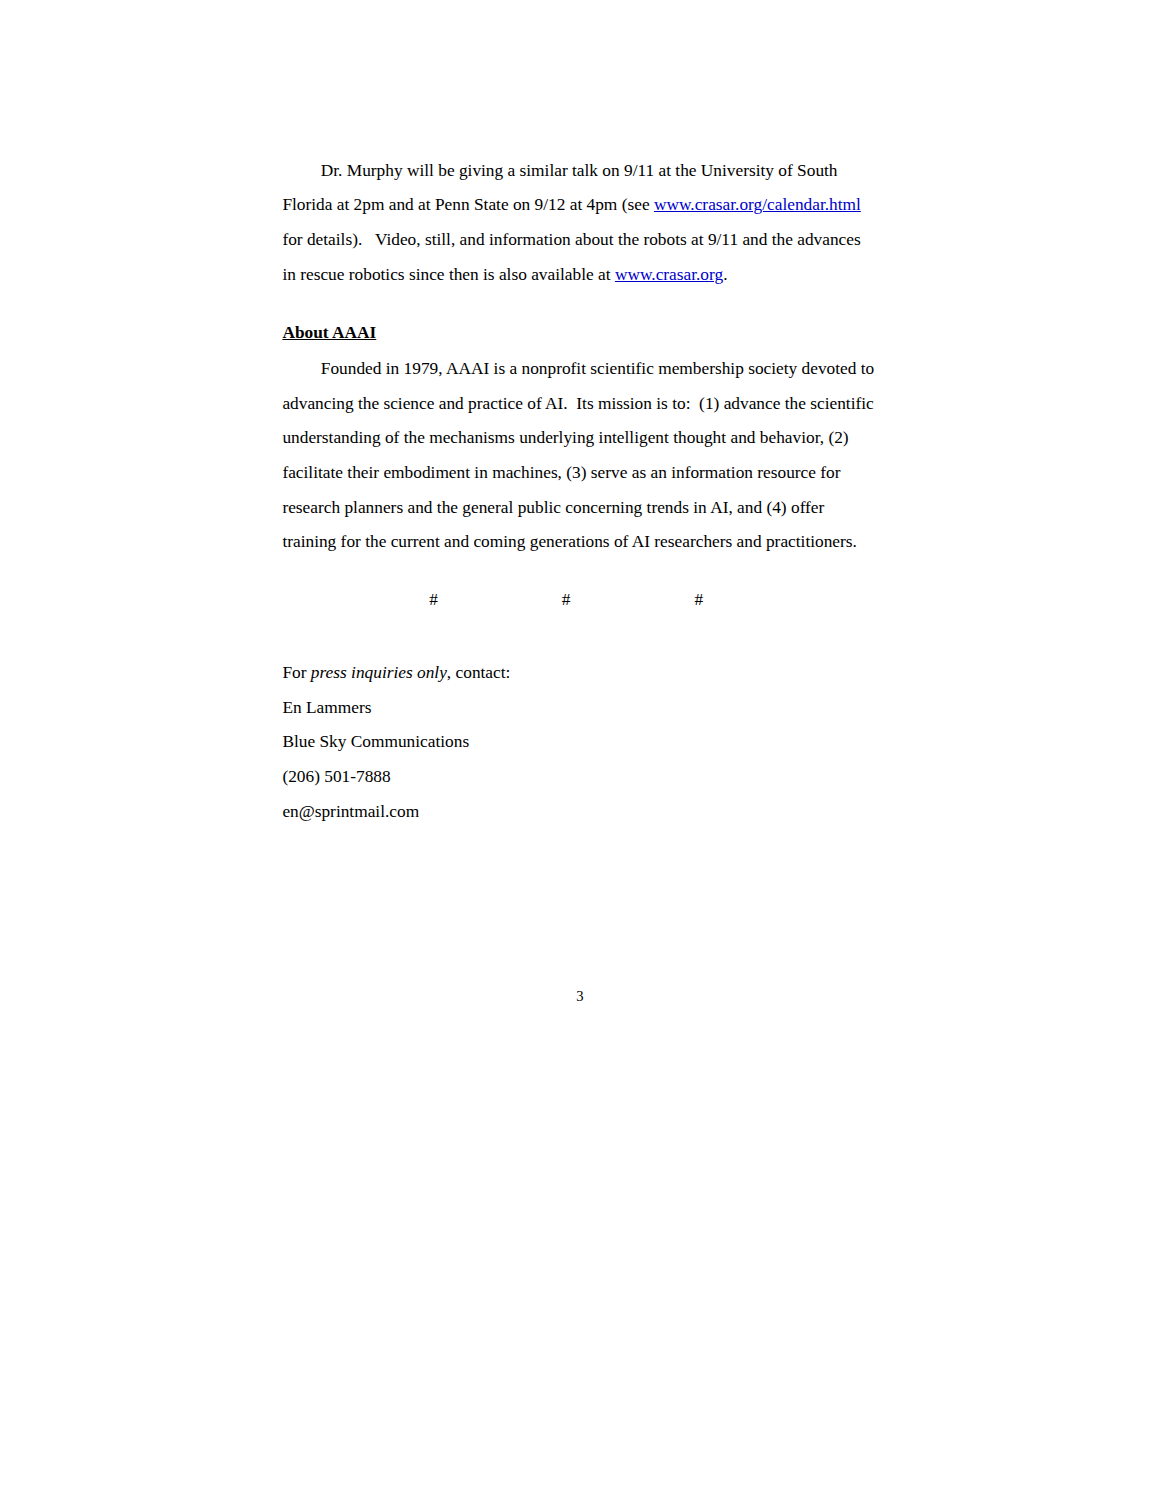Dr. Murphy will be giving a similar talk on 9/11 at the University of South Florida at 2pm and at Penn State on 9/12 at 4pm (see www.crasar.org/calendar.html for details). Video, still, and information about the robots at 9/11 and the advances in rescue robotics since then is also available at www.crasar.org.
About AAAI
Founded in 1979, AAAI is a nonprofit scientific membership society devoted to advancing the science and practice of AI. Its mission is to: (1) advance the scientific understanding of the mechanisms underlying intelligent thought and behavior, (2) facilitate their embodiment in machines, (3) serve as an information resource for research planners and the general public concerning trends in AI, and (4) offer training for the current and coming generations of AI researchers and practitioners.
# # #
For press inquiries only, contact:
En Lammers
Blue Sky Communications
(206) 501-7888
en@sprintmail.com
3